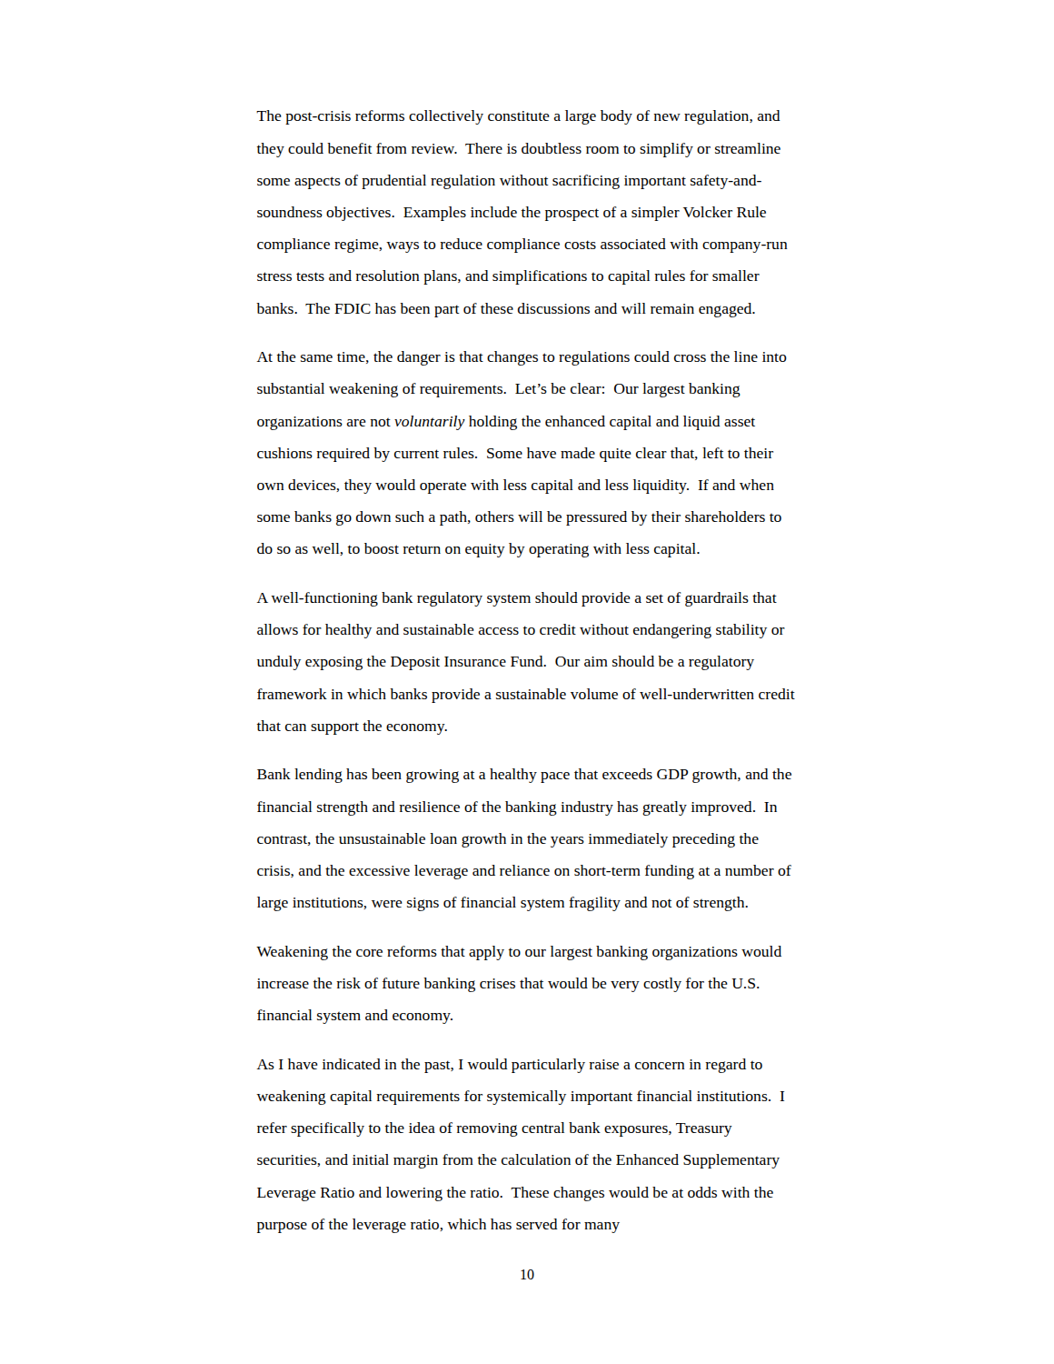The post-crisis reforms collectively constitute a large body of new regulation, and they could benefit from review. There is doubtless room to simplify or streamline some aspects of prudential regulation without sacrificing important safety-and-soundness objectives. Examples include the prospect of a simpler Volcker Rule compliance regime, ways to reduce compliance costs associated with company-run stress tests and resolution plans, and simplifications to capital rules for smaller banks. The FDIC has been part of these discussions and will remain engaged.
At the same time, the danger is that changes to regulations could cross the line into substantial weakening of requirements. Let’s be clear: Our largest banking organizations are not voluntarily holding the enhanced capital and liquid asset cushions required by current rules. Some have made quite clear that, left to their own devices, they would operate with less capital and less liquidity. If and when some banks go down such a path, others will be pressured by their shareholders to do so as well, to boost return on equity by operating with less capital.
A well-functioning bank regulatory system should provide a set of guardrails that allows for healthy and sustainable access to credit without endangering stability or unduly exposing the Deposit Insurance Fund. Our aim should be a regulatory framework in which banks provide a sustainable volume of well-underwritten credit that can support the economy.
Bank lending has been growing at a healthy pace that exceeds GDP growth, and the financial strength and resilience of the banking industry has greatly improved. In contrast, the unsustainable loan growth in the years immediately preceding the crisis, and the excessive leverage and reliance on short-term funding at a number of large institutions, were signs of financial system fragility and not of strength.
Weakening the core reforms that apply to our largest banking organizations would increase the risk of future banking crises that would be very costly for the U.S. financial system and economy.
As I have indicated in the past, I would particularly raise a concern in regard to weakening capital requirements for systemically important financial institutions. I refer specifically to the idea of removing central bank exposures, Treasury securities, and initial margin from the calculation of the Enhanced Supplementary Leverage Ratio and lowering the ratio. These changes would be at odds with the purpose of the leverage ratio, which has served for many
10